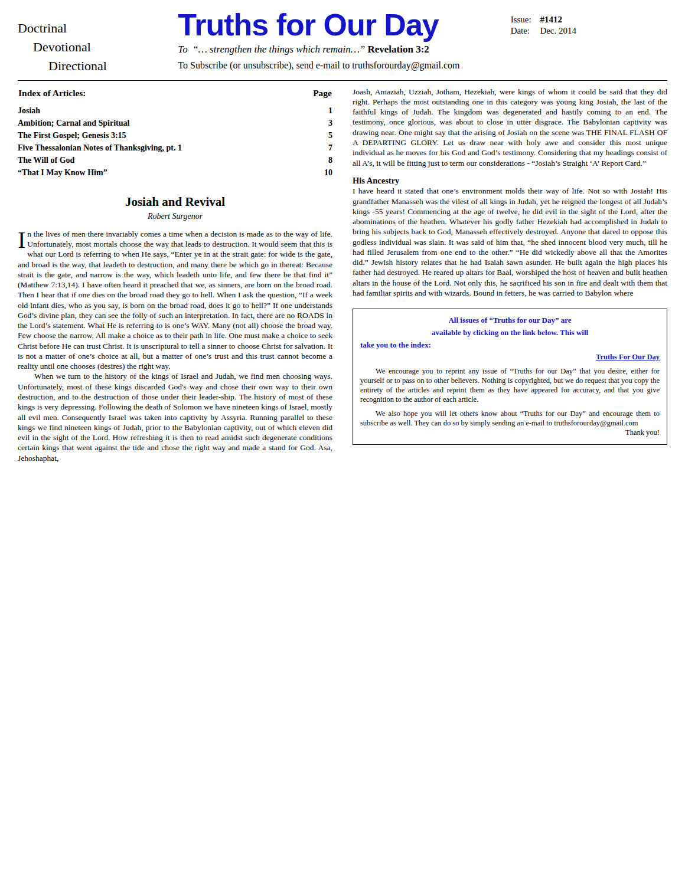Doctrinal
Devotional
Directional
Truths for Our Day
To “… strengthen the things which remain…” Revelation 3:2
To Subscribe (or unsubscribe), send e-mail to truthsforourday@gmail.com
Issue: #1412 Date: Dec. 2014
| Index of Articles: | Page |
| --- | --- |
| Josiah | 1 |
| Ambition; Carnal and Spiritual | 3 |
| The First Gospel; Genesis 3:15 | 5 |
| Five Thessalonian Notes of Thanksgiving, pt. 1 | 7 |
| The Will of God | 8 |
| “That I May Know Him” | 10 |
Josiah and Revival
Robert Surgenor
In the lives of men there invariably comes a time when a decision is made as to the way of life. Unfortunately, most mortals choose the way that leads to destruction. It would seem that this is what our Lord is referring to when He says, “Enter ye in at the strait gate: for wide is the gate, and broad is the way, that leadeth to destruction, and many there be which go in thereat: Because strait is the gate, and narrow is the way, which leadeth unto life, and few there be that find it” (Matthew 7:13,14). I have often heard it preached that we, as sinners, are born on the broad road. Then I hear that if one dies on the broad road they go to hell. When I ask the question, “If a week old infant dies, who as you say, is born on the broad road, does it go to hell?” If one understands God’s divine plan, they can see the folly of such an interpretation. In fact, there are no ROADS in the Lord’s statement. What He is referring to is one’s WAY. Many (not all) choose the broad way. Few choose the narrow. All make a choice as to their path in life. One must make a choice to seek Christ before He can trust Christ. It is unscriptural to tell a sinner to choose Christ for salvation. It is not a matter of one’s choice at all, but a matter of one’s trust and this trust cannot become a reality until one chooses (desires) the right way.
When we turn to the history of the kings of Israel and Judah, we find men choosing ways. Unfortunately, most of these kings discarded God's way and chose their own way to their own destruction, and to the destruction of those under their leader-ship. The history of most of these kings is very depressing. Following the death of Solomon we have nineteen kings of Israel, mostly all evil men. Consequently Israel was taken into captivity by Assyria. Running parallel to these kings we find nineteen kings of Judah, prior to the Babylonian captivity, out of which eleven did evil in the sight of the Lord. How refreshing it is then to read amidst such degenerate conditions certain kings that went against the tide and chose the right way and made a stand for God. Asa, Jehoshaphat,
Joash, Amaziah, Uzziah, Jotham, Hezekiah, were kings of whom it could be said that they did right. Perhaps the most outstanding one in this category was young king Josiah, the last of the faithful kings of Judah. The kingdom was degenerated and hastily coming to an end. The testimony, once glorious, was about to close in utter disgrace. The Babylonian captivity was drawing near. One might say that the arising of Josiah on the scene was THE FINAL FLASH OF A DEPARTING GLORY. Let us draw near with holy awe and consider this most unique individual as he moves for his God and God’s testimony. Considering that my headings consist of all A’s, it will be fitting just to term our considerations - “Josiah’s Straight ‘A’ Report Card.”
His Ancestry
I have heard it stated that one’s environment molds their way of life. Not so with Josiah! His grandfather Manasseh was the vilest of all kings in Judah, yet he reigned the longest of all Judah’s kings -55 years! Commencing at the age of twelve, he did evil in the sight of the Lord, after the abominations of the heathen. Whatever his godly father Hezekiah had accomplished in Judah to bring his subjects back to God, Manasseh effectively destroyed. Anyone that dared to oppose this godless individual was slain. It was said of him that, “he shed innocent blood very much, till he had filled Jerusalem from one end to the other.” “He did wickedly above all that the Amorites did.” Jewish history relates that he had Isaiah sawn asunder. He built again the high places his father had destroyed. He reared up altars for Baal, worshiped the host of heaven and built heathen altars in the house of the Lord. Not only this, he sacrificed his son in fire and dealt with them that had familiar spirits and with wizards. Bound in fetters, he was carried to Babylon where
All issues of “Truths for our Day” are
available by clicking on the link below. This will
take you to the index:
Truths For Our Day
We encourage you to reprint any issue of “Truths for our Day” that you desire, either for yourself or to pass on to other believers. Nothing is copyrighted, but we do request that you copy the entirety of the articles and reprint them as they have appeared for accuracy, and that you give recognition to the author of each article.
We also hope you will let others know about “Truths for our Day” and encourage them to subscribe as well. They can do so by simply sending an e-mail to truthsforourday@gmail.com Thank you!